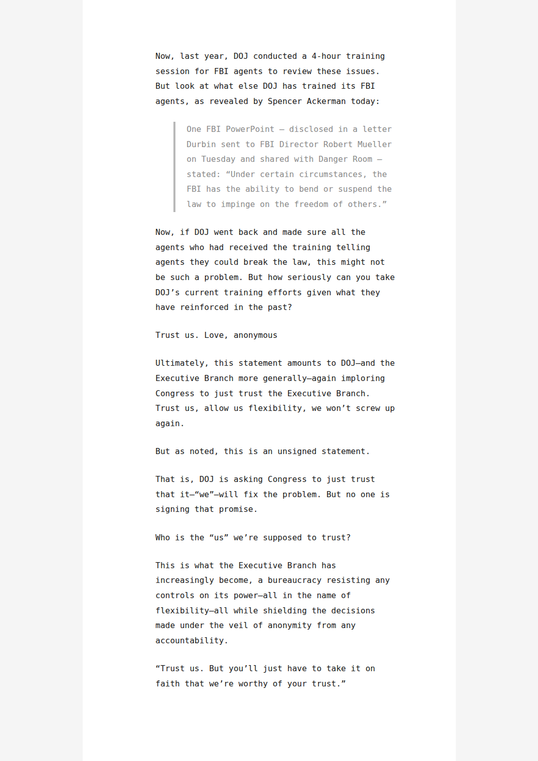Now, last year, DOJ conducted a 4-hour training session for FBI agents to review these issues. But look at what else DOJ has trained its FBI agents, as revealed by Spencer Ackerman today:
One FBI PowerPoint — disclosed in a letter Durbin sent to FBI Director Robert Mueller on Tuesday and shared with Danger Room — stated: “Under certain circumstances, the FBI has the ability to bend or suspend the law to impinge on the freedom of others.”
Now, if DOJ went back and made sure all the agents who had received the training telling agents they could break the law, this might not be such a problem. But how seriously can you take DOJ’s current training efforts given what they have reinforced in the past?
Trust us. Love, anonymous
Ultimately, this statement amounts to DOJ—and the Executive Branch more generally—again imploring Congress to just trust the Executive Branch. Trust us, allow us flexibility, we won’t screw up again.
But as noted, this is an unsigned statement.
That is, DOJ is asking Congress to just trust that it—“we”—will fix the problem. But no one is signing that promise.
Who is the “us” we’re supposed to trust?
This is what the Executive Branch has increasingly become, a bureaucracy resisting any controls on its power—all in the name of flexibility—all while shielding the decisions made under the veil of anonymity from any accountability.
“Trust us. But you’ll just have to take it on faith that we’re worthy of your trust.”